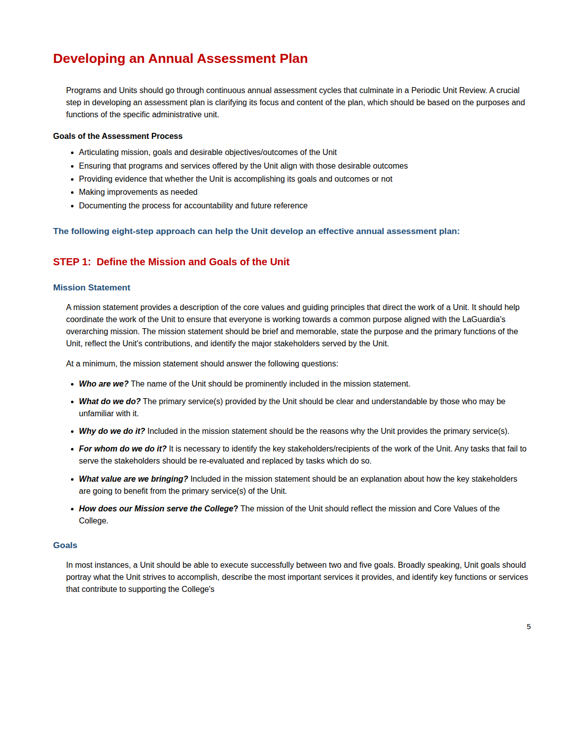Developing an Annual Assessment Plan
Programs and Units should go through continuous annual assessment cycles that culminate in a Periodic Unit Review. A crucial step in developing an assessment plan is clarifying its focus and content of the plan, which should be based on the purposes and functions of the specific administrative unit.
Goals of the Assessment Process
Articulating mission, goals and desirable objectives/outcomes of the Unit
Ensuring that programs and services offered by the Unit align with those desirable outcomes
Providing evidence that whether the Unit is accomplishing its goals and outcomes or not
Making improvements as needed
Documenting the process for accountability and future reference
The following eight-step approach can help the Unit develop an effective annual assessment plan:
STEP 1: Define the Mission and Goals of the Unit
Mission Statement
A mission statement provides a description of the core values and guiding principles that direct the work of a Unit. It should help coordinate the work of the Unit to ensure that everyone is working towards a common purpose aligned with the LaGuardia's overarching mission. The mission statement should be brief and memorable, state the purpose and the primary functions of the Unit, reflect the Unit's contributions, and identify the major stakeholders served by the Unit.
At a minimum, the mission statement should answer the following questions:
Who are we? The name of the Unit should be prominently included in the mission statement.
What do we do? The primary service(s) provided by the Unit should be clear and understandable by those who may be unfamiliar with it.
Why do we do it? Included in the mission statement should be the reasons why the Unit provides the primary service(s).
For whom do we do it? It is necessary to identify the key stakeholders/recipients of the work of the Unit. Any tasks that fail to serve the stakeholders should be re-evaluated and replaced by tasks which do so.
What value are we bringing? Included in the mission statement should be an explanation about how the key stakeholders are going to benefit from the primary service(s) of the Unit.
How does our Mission serve the College? The mission of the Unit should reflect the mission and Core Values of the College.
Goals
In most instances, a Unit should be able to execute successfully between two and five goals. Broadly speaking, Unit goals should portray what the Unit strives to accomplish, describe the most important services it provides, and identify key functions or services that contribute to supporting the College's
5